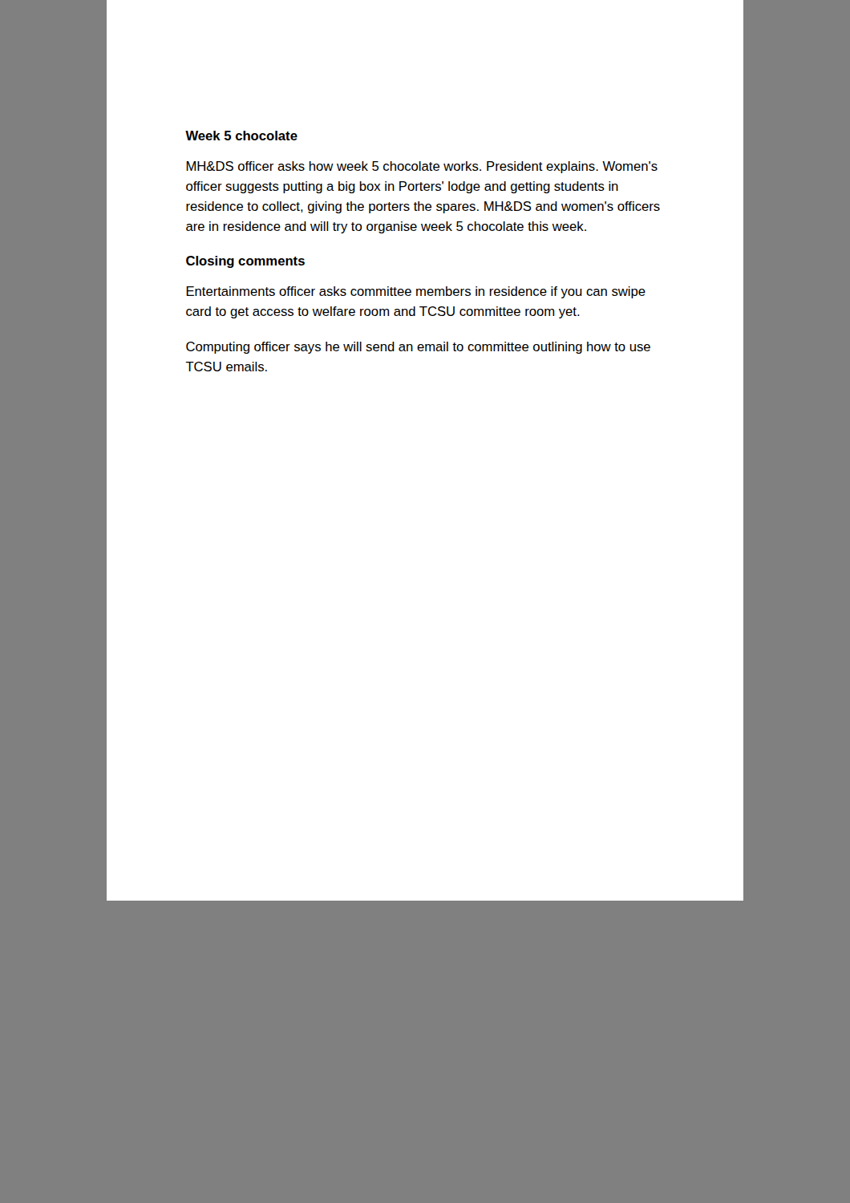Week 5 chocolate
MH&DS officer asks how week 5 chocolate works. President explains. Women's officer suggests putting a big box in Porters' lodge and getting students in residence to collect, giving the porters the spares. MH&DS and women's officers are in residence and will try to organise week 5 chocolate this week.
Closing comments
Entertainments officer asks committee members in residence if you can swipe card to get access to welfare room and TCSU committee room yet.
Computing officer says he will send an email to committee outlining how to use TCSU emails.